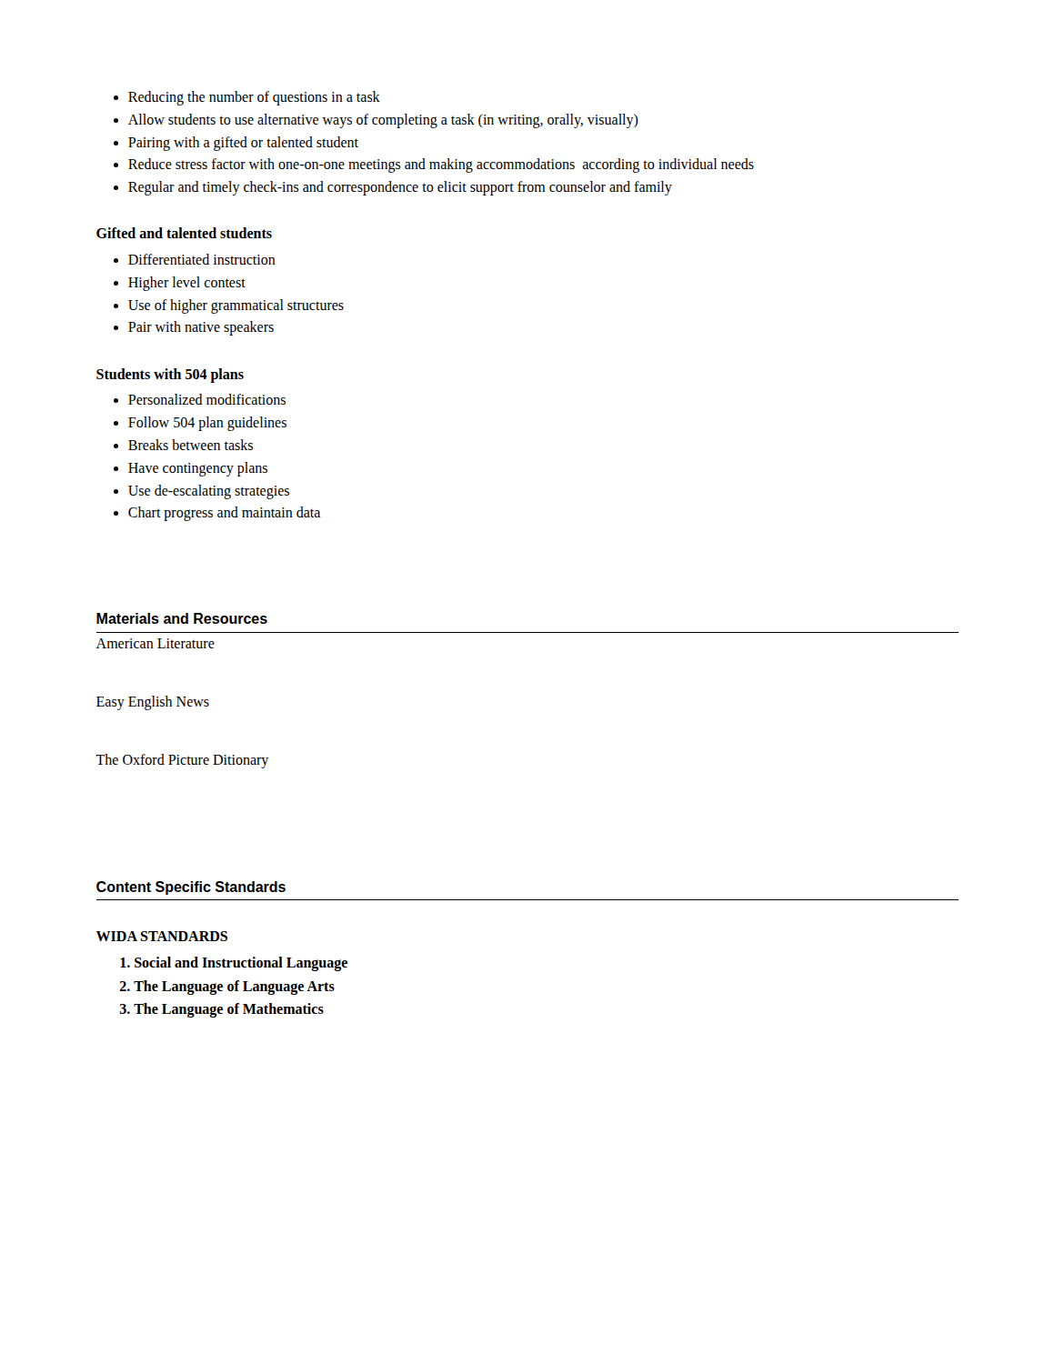Reducing the number of questions in a task
Allow students to use alternative ways of completing a task (in writing, orally, visually)
Pairing with a gifted or talented student
Reduce stress factor with one-on-one meetings and making accommodations according to individual needs
Regular and timely check-ins and correspondence to elicit support from counselor and family
Gifted and talented students
Differentiated instruction
Higher level contest
Use of higher grammatical structures
Pair with native speakers
Students with 504 plans
Personalized modifications
Follow 504 plan guidelines
Breaks between tasks
Have contingency plans
Use de-escalating strategies
Chart progress and maintain data
Materials and Resources
American Literature
Easy English News
The Oxford Picture Ditionary
Content Specific Standards
WIDA STANDARDS
Social and Instructional Language
The Language of Language Arts
The Language of Mathematics